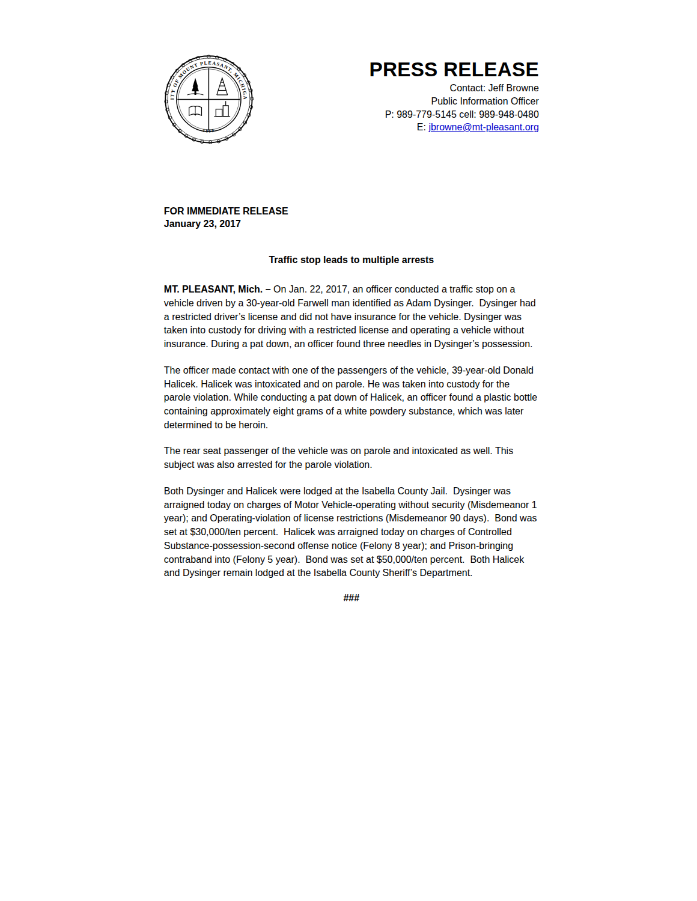CITY OF MOUNT PLEASANT, MICHIGAN 1889
PRESS RELEASE
Contact: Jeff Browne
Public Information Officer
P: 989-779-5145 cell: 989-948-0480
E: jbrowne@mt-pleasant.org
FOR IMMEDIATE RELEASE
January 23, 2017
Traffic stop leads to multiple arrests
MT. PLEASANT, Mich. – On Jan. 22, 2017, an officer conducted a traffic stop on a vehicle driven by a 30-year-old Farwell man identified as Adam Dysinger. Dysinger had a restricted driver’s license and did not have insurance for the vehicle. Dysinger was taken into custody for driving with a restricted license and operating a vehicle without insurance. During a pat down, an officer found three needles in Dysinger’s possession.
The officer made contact with one of the passengers of the vehicle, 39-year-old Donald Halicek. Halicek was intoxicated and on parole. He was taken into custody for the parole violation. While conducting a pat down of Halicek, an officer found a plastic bottle containing approximately eight grams of a white powdery substance, which was later determined to be heroin.
The rear seat passenger of the vehicle was on parole and intoxicated as well. This subject was also arrested for the parole violation.
Both Dysinger and Halicek were lodged at the Isabella County Jail. Dysinger was arraigned today on charges of Motor Vehicle-operating without security (Misdemeanor 1 year); and Operating-violation of license restrictions (Misdemeanor 90 days). Bond was set at $30,000/ten percent. Halicek was arraigned today on charges of Controlled Substance-possession-second offense notice (Felony 8 year); and Prison-bringing contraband into (Felony 5 year). Bond was set at $50,000/ten percent. Both Halicek and Dysinger remain lodged at the Isabella County Sheriff’s Department.
###